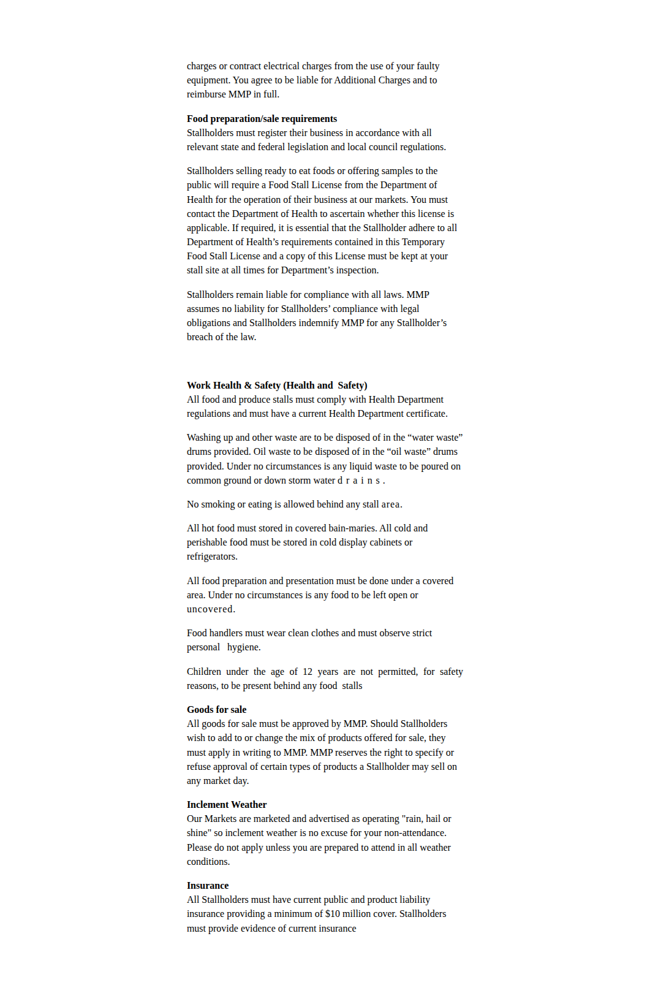charges or contract electrical charges from the use of your faulty equipment. You agree to be liable for Additional Charges and to reimburse MMP in full.
Food preparation/sale requirements
Stallholders must register their business in accordance with all relevant state and federal legislation and local council regulations.
Stallholders selling ready to eat foods or offering samples to the public will require a Food Stall License from the Department of Health for the operation of their business at our markets. You must contact the Department of Health to ascertain whether this license is applicable. If required, it is essential that the Stallholder adhere to all Department of Health’s requirements contained in this Temporary Food Stall License and a copy of this License must be kept at your stall site at all times for Department’s inspection.
Stallholders remain liable for compliance with all laws. MMP assumes no liability for Stallholders’ compliance with legal obligations and Stallholders indemnify MMP for any Stallholder’s breach of the law.
Work Health & Safety (Health and Safety)
All food and produce stalls must comply with Health Department regulations and must have a current Health Department certificate.
Washing up and other waste are to be disposed of in the “water waste” drums provided. Oil waste to be disposed of in the “oil waste” drums provided. Under no circumstances is any liquid waste to be poured on common ground or down storm water d r a i n s .
No smoking or eating is allowed behind any stall area.
All hot food must stored in covered bain-maries. All cold and perishable food must be stored in cold display cabinets or refrigerators.
All food preparation and presentation must be done under a covered area. Under no circumstances is any food to be left open or uncovered.
Food handlers must wear clean clothes and must observe strict personal hygiene.
Children under the age of 12 years are not permitted, for safety reasons, to be present behind any food stalls
Goods for sale
All goods for sale must be approved by MMP. Should Stallholders wish to add to or change the mix of products offered for sale, they must apply in writing to MMP. MMP reserves the right to specify or refuse approval of certain types of products a Stallholder may sell on any market day.
Inclement Weather
Our Markets are marketed and advertised as operating "rain, hail or shine" so inclement weather is no excuse for your non-attendance. Please do not apply unless you are prepared to attend in all weather conditions.
Insurance
All Stallholders must have current public and product liability insurance providing a minimum of $10 million cover. Stallholders must provide evidence of current insurance